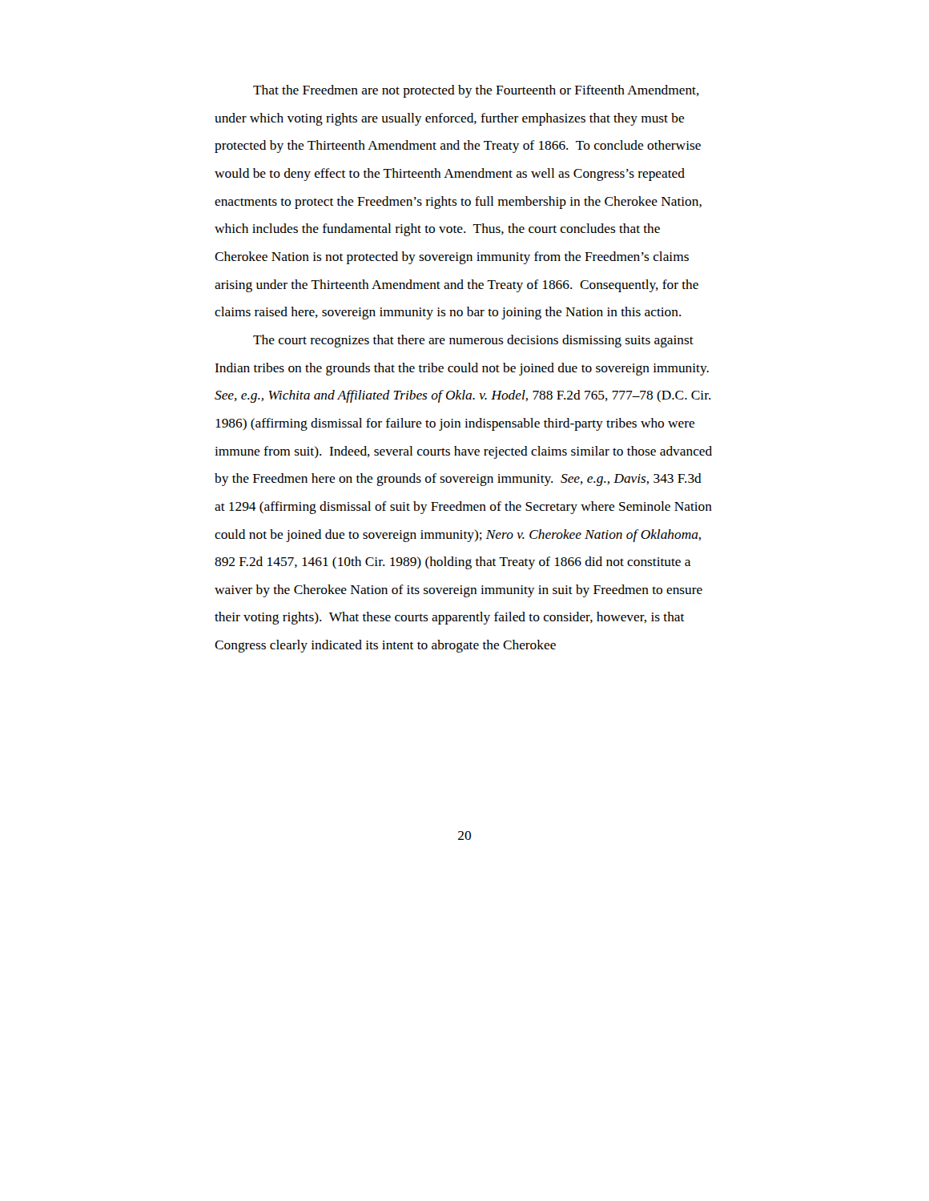That the Freedmen are not protected by the Fourteenth or Fifteenth Amendment, under which voting rights are usually enforced, further emphasizes that they must be protected by the Thirteenth Amendment and the Treaty of 1866. To conclude otherwise would be to deny effect to the Thirteenth Amendment as well as Congress’s repeated enactments to protect the Freedmen’s rights to full membership in the Cherokee Nation, which includes the fundamental right to vote. Thus, the court concludes that the Cherokee Nation is not protected by sovereign immunity from the Freedmen’s claims arising under the Thirteenth Amendment and the Treaty of 1866. Consequently, for the claims raised here, sovereign immunity is no bar to joining the Nation in this action.
The court recognizes that there are numerous decisions dismissing suits against Indian tribes on the grounds that the tribe could not be joined due to sovereign immunity. See, e.g., Wichita and Affiliated Tribes of Okla. v. Hodel, 788 F.2d 765, 777–78 (D.C. Cir. 1986) (affirming dismissal for failure to join indispensable third-party tribes who were immune from suit). Indeed, several courts have rejected claims similar to those advanced by the Freedmen here on the grounds of sovereign immunity. See, e.g., Davis, 343 F.3d at 1294 (affirming dismissal of suit by Freedmen of the Secretary where Seminole Nation could not be joined due to sovereign immunity); Nero v. Cherokee Nation of Oklahoma, 892 F.2d 1457, 1461 (10th Cir. 1989) (holding that Treaty of 1866 did not constitute a waiver by the Cherokee Nation of its sovereign immunity in suit by Freedmen to ensure their voting rights). What these courts apparently failed to consider, however, is that Congress clearly indicated its intent to abrogate the Cherokee
20